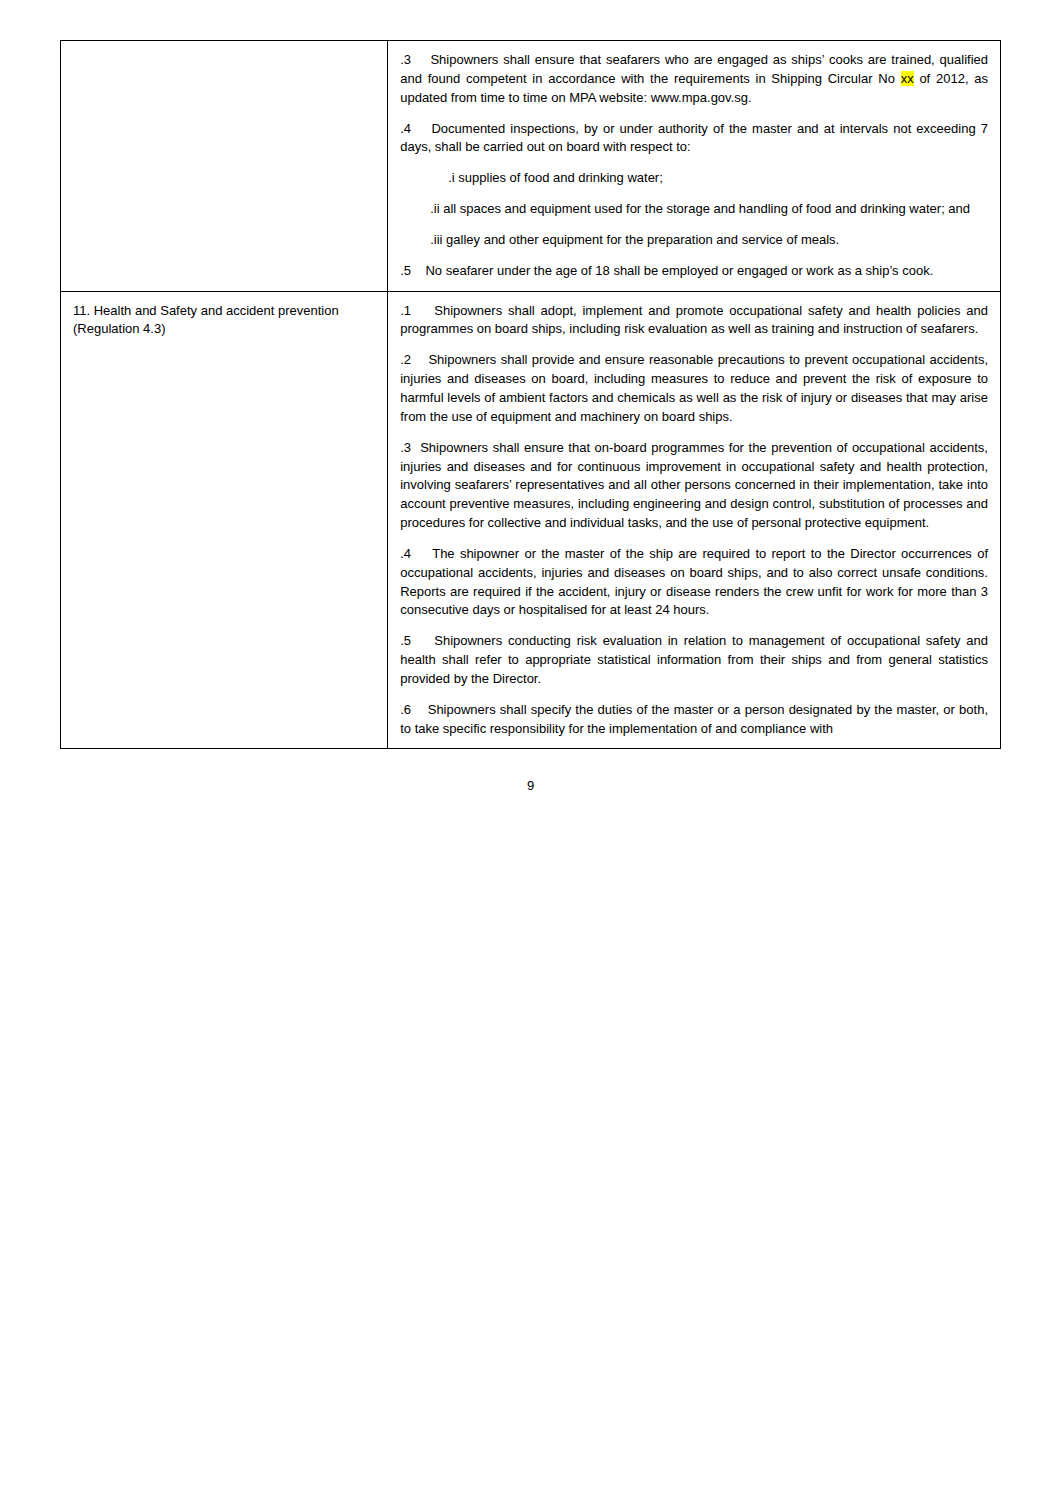| | .3 Shipowners shall ensure that seafarers who are engaged as ships’ cooks are trained, qualified and found competent in accordance with the requirements in Shipping Circular No xx of 2012, as updated from time to time on MPA website: www.mpa.gov.sg. .4 Documented inspections, by or under authority of the master and at intervals not exceeding 7 days, shall be carried out on board with respect to: .i supplies of food and drinking water; .ii all spaces and equipment used for the storage and handling of food and drinking water; and .iii galley and other equipment for the preparation and service of meals. .5 No seafarer under the age of 18 shall be employed or engaged or work as a ship’s cook. |
| 11. Health and Safety and accident prevention (Regulation 4.3) | .1 Shipowners shall adopt, implement and promote occupational safety and health policies and programmes on board ships, including risk evaluation as well as training and instruction of seafarers. .2 Shipowners shall provide and ensure reasonable precautions to prevent occupational accidents, injuries and diseases on board, including measures to reduce and prevent the risk of exposure to harmful levels of ambient factors and chemicals as well as the risk of injury or diseases that may arise from the use of equipment and machinery on board ships. .3 Shipowners shall ensure that on-board programmes for the prevention of occupational accidents, injuries and diseases and for continuous improvement in occupational safety and health protection, involving seafarers’ representatives and all other persons concerned in their implementation, take into account preventive measures, including engineering and design control, substitution of processes and procedures for collective and individual tasks, and the use of personal protective equipment. .4 The shipowner or the master of the ship are required to report to the Director occurrences of occupational accidents, injuries and diseases on board ships, and to also correct unsafe conditions. Reports are required if the accident, injury or disease renders the crew unfit for work for more than 3 consecutive days or hospitalised for at least 24 hours. .5 Shipowners conducting risk evaluation in relation to management of occupational safety and health shall refer to appropriate statistical information from their ships and from general statistics provided by the Director. .6 Shipowners shall specify the duties of the master or a person designated by the master, or both, to take specific responsibility for the implementation of and compliance with |
9